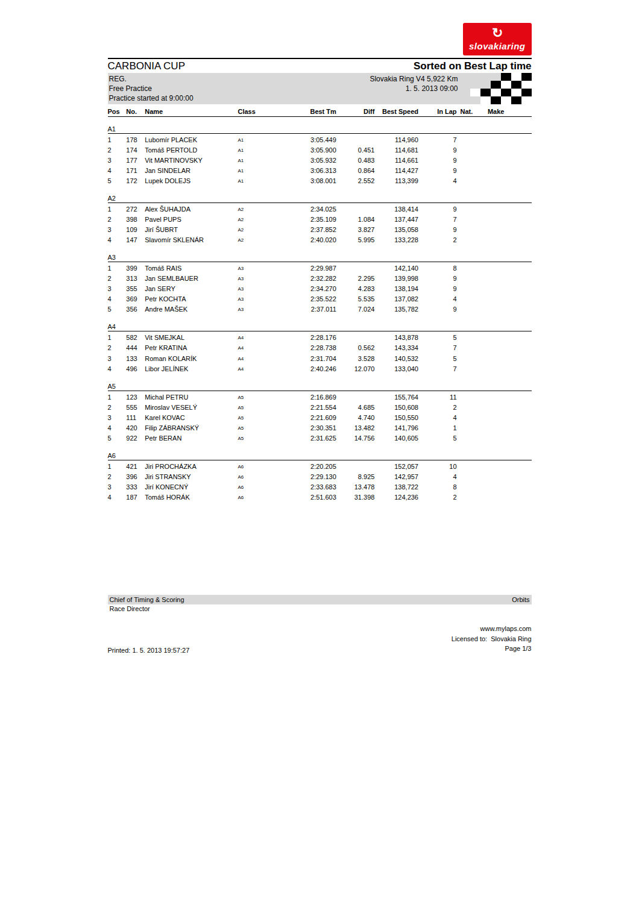↻
slovakiaring
CARBONIA CUP
Sorted on Best Lap time
REG.
Slovakia Ring V4 5,922 Km
Free Practice
1. 5. 2013 09:00
Practice started at 9:00:00
Pos
No.
Name
Class
Best Tm
Diff
Best Speed
In Lap
Nat.
Make
A1
1
178
Lubomír PLACEK
A1
3:05.449
114,960
7
2
174
Tomáš PERTOLD
A1
3:05.900
0.451
114,681
9
3
177
Vit MARTINOVSKY
A1
3:05.932
0.483
114,661
9
4
171
Jan SINDELAR
A1
3:06.313
0.864
114,427
9
5
172
Lupek DOLEJS
A1
3:08.001
2.552
113,399
4
A2
1
272
Alex ŠUHAJDA
A2
2:34.025
138,414
9
2
398
Pavel PUPS
A2
2:35.109
1.084
137,447
7
3
109
Jirí ŠUBRT
A2
2:37.852
3.827
135,058
9
4
147
Slavomír SKLENÁR
A2
2:40.020
5.995
133,228
2
A3
1
399
Tomáš RAIS
A3
2:29.987
142,140
8
2
313
Jan SEMLBAUER
A3
2:32.282
2.295
139,998
9
3
355
Jan SERY
A3
2:34.270
4.283
138,194
9
4
369
Petr KOCHTA
A3
2:35.522
5.535
137,082
4
5
356
Andre MAŠEK
A3
2:37.011
7.024
135,782
9
A4
1
582
Vit SMEJKAL
A4
2:28.176
143,878
5
2
444
Petr KRATINA
A4
2:28.738
0.562
143,334
7
3
133
Roman KOLARÍK
A4
2:31.704
3.528
140,532
5
4
496
Libor JELÍNEK
A4
2:40.246
12.070
133,040
7
A5
1
123
Michal PETRU
A5
2:16.869
155,764
11
2
555
Miroslav VESELÝ
A5
2:21.554
4.685
150,608
2
3
111
Karel KOVAC
A5
2:21.609
4.740
150,550
4
4
420
Filip ZÁBRANSKÝ
A5
2:30.351
13.482
141,796
1
5
922
Petr BERAN
A5
2:31.625
14.756
140,605
5
A6
1
421
Jiri PROCHÁZKA
A6
2:20.205
152,057
10
2
396
Jiri STRANSKY
A6
2:29.130
8.925
142,957
4
3
333
Jirí KONECNÝ
A6
2:33.683
13.478
138,722
8
4
187
Tomáš HORÁK
A6
2:51.603
31.398
124,236
2
Chief of Timing & Scoring
Orbits
Race Director
Printed: 1. 5. 2013 19:57:27
www.mylaps.com
Licensed to: Slovakia Ring
Page 1/3